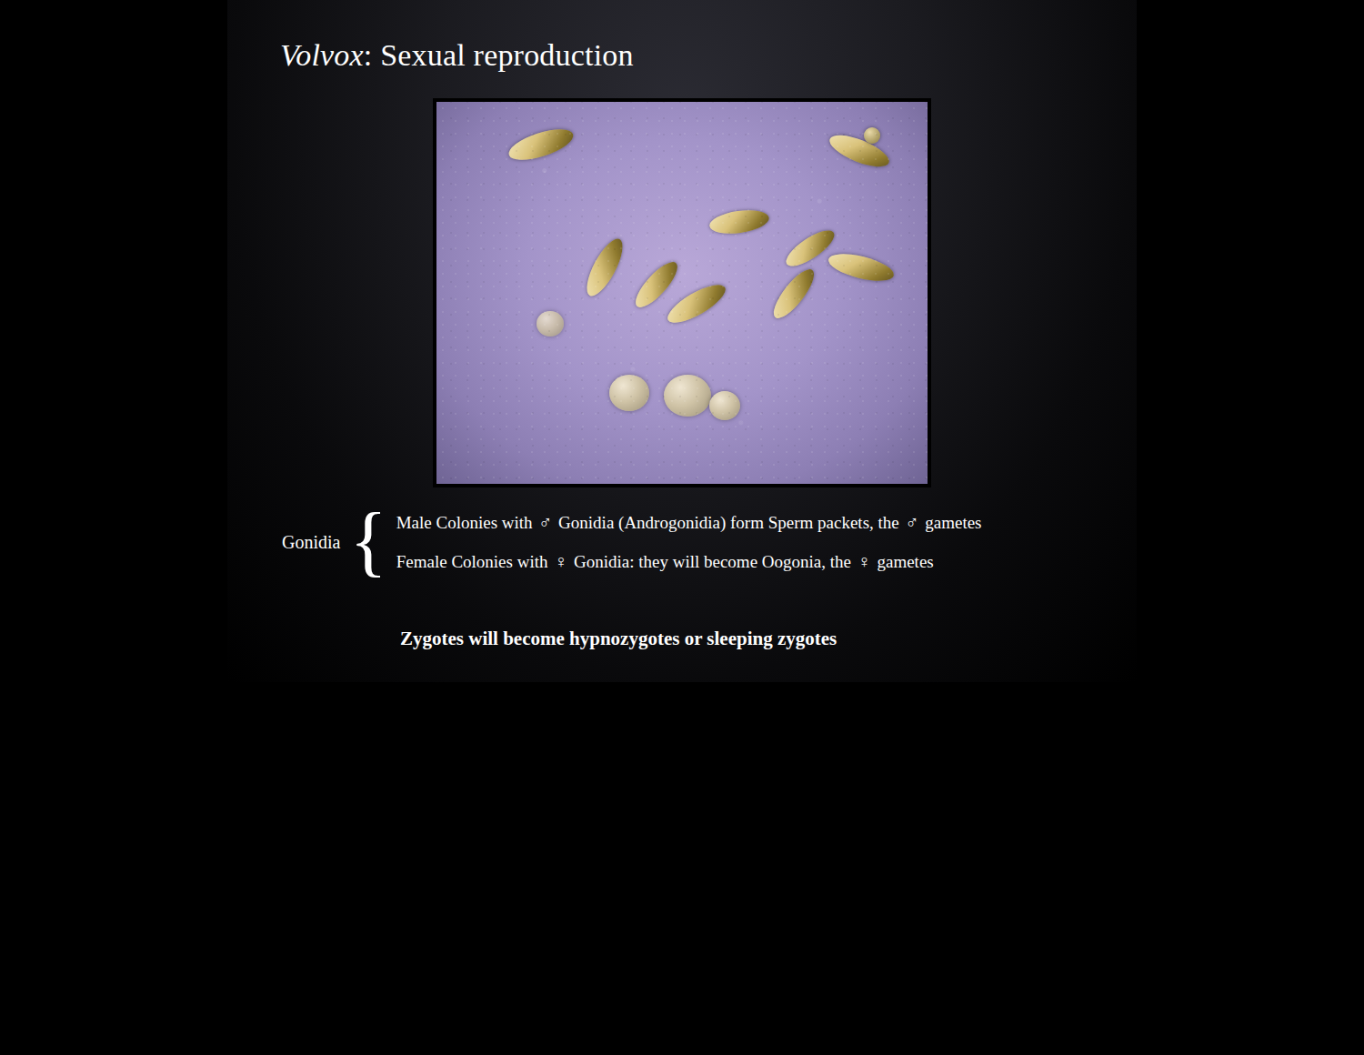Volvox: Sexual reproduction
Gonidia {
Male Colonies with ♂ Gonidia (Androgonidia) form Sperm packets, the ♂ gametes
Female Colonies with ♀ Gonidia: they will become Oogonia, the ♀ gametes
Zygotes will become hypnozygotes or sleeping zygotes